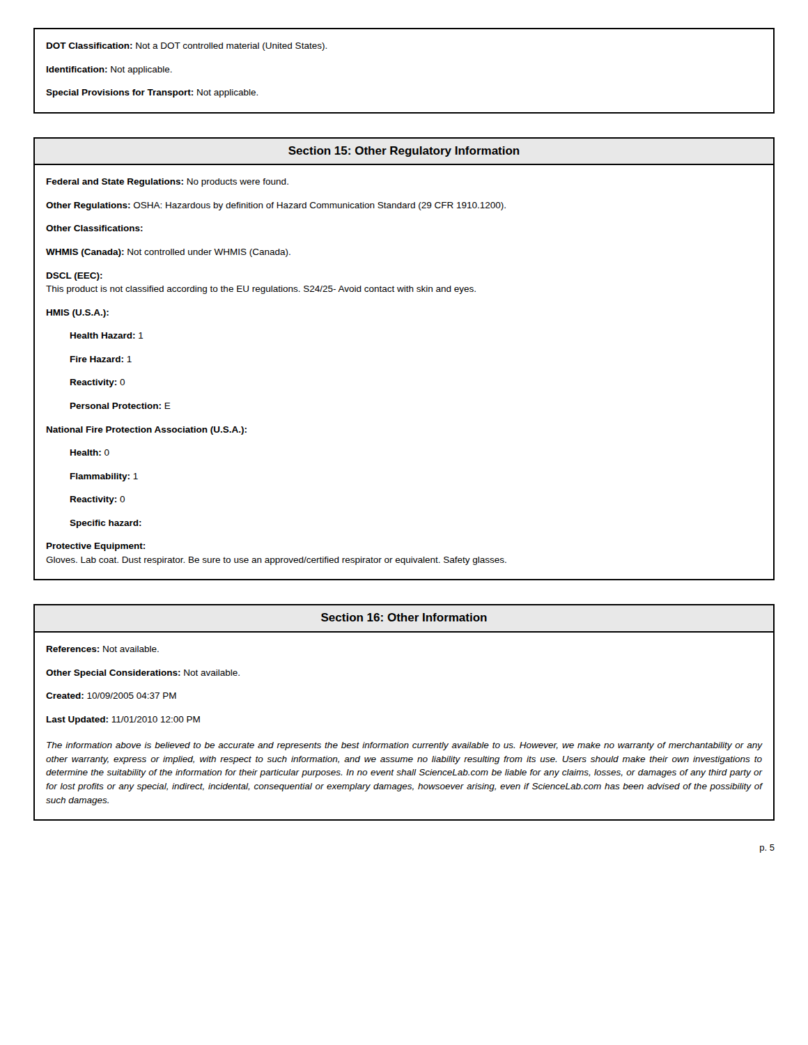DOT Classification: Not a DOT controlled material (United States).
Identification: Not applicable.
Special Provisions for Transport: Not applicable.
Section 15: Other Regulatory Information
Federal and State Regulations: No products were found.
Other Regulations: OSHA: Hazardous by definition of Hazard Communication Standard (29 CFR 1910.1200).
Other Classifications:
WHMIS (Canada): Not controlled under WHMIS (Canada).
DSCL (EEC):
This product is not classified according to the EU regulations. S24/25- Avoid contact with skin and eyes.
HMIS (U.S.A.):
Health Hazard: 1
Fire Hazard: 1
Reactivity: 0
Personal Protection: E
National Fire Protection Association (U.S.A.):
Health: 0
Flammability: 1
Reactivity: 0
Specific hazard:
Protective Equipment:
Gloves. Lab coat. Dust respirator. Be sure to use an approved/certified respirator or equivalent. Safety glasses.
Section 16: Other Information
References: Not available.
Other Special Considerations: Not available.
Created: 10/09/2005 04:37 PM
Last Updated: 11/01/2010 12:00 PM
The information above is believed to be accurate and represents the best information currently available to us. However, we make no warranty of merchantability or any other warranty, express or implied, with respect to such information, and we assume no liability resulting from its use. Users should make their own investigations to determine the suitability of the information for their particular purposes. In no event shall ScienceLab.com be liable for any claims, losses, or damages of any third party or for lost profits or any special, indirect, incidental, consequential or exemplary damages, howsoever arising, even if ScienceLab.com has been advised of the possibility of such damages.
p. 5